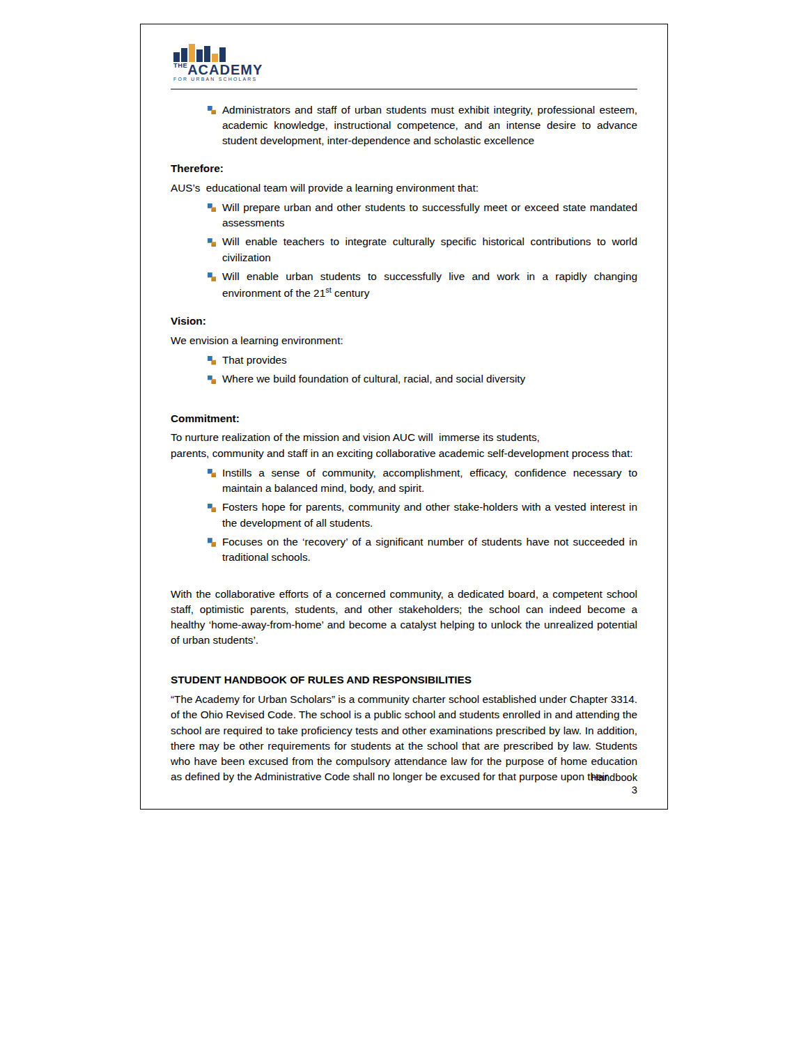THEACADEMY FOR URBAN SCHOLARS
Administrators and staff of urban students must exhibit integrity, professional esteem, academic knowledge, instructional competence, and an intense desire to advance student development, inter-dependence and scholastic excellence
Therefore:
AUS’s educational team will provide a learning environment that:
Will prepare urban and other students to successfully meet or exceed state mandated assessments
Will enable teachers to integrate culturally specific historical contributions to world civilization
Will enable urban students to successfully live and work in a rapidly changing environment of the 21st century
Vision:
We envision a learning environment:
That provides
Where we build foundation of cultural, racial, and social diversity
Commitment:
To nurture realization of the mission and vision AUC will immerse its students,
parents, community and staff in an exciting collaborative academic self-development process that:
Instills a sense of community, accomplishment, efficacy, confidence necessary to maintain a balanced mind, body, and spirit.
Fosters hope for parents, community and other stake-holders with a vested interest in the development of all students.
Focuses on the ‘recovery’ of a significant number of students have not succeeded in traditional schools.
With the collaborative efforts of a concerned community, a dedicated board, a competent school staff, optimistic parents, students, and other stakeholders; the school can indeed become a healthy ‘home-away-from-home’ and become a catalyst helping to unlock the unrealized potential of urban students’.
STUDENT HANDBOOK OF RULES AND RESPONSIBILITIES
“The Academy for Urban Scholars” is a community charter school established under Chapter 3314. of the Ohio Revised Code. The school is a public school and students enrolled in and attending the school are required to take proficiency tests and other examinations prescribed by law. In addition, there may be other requirements for students at the school that are prescribed by law. Students who have been excused from the compulsory attendance law for the purpose of home education as defined by the Administrative Code shall no longer be excused for that purpose upon their
Handbook
3